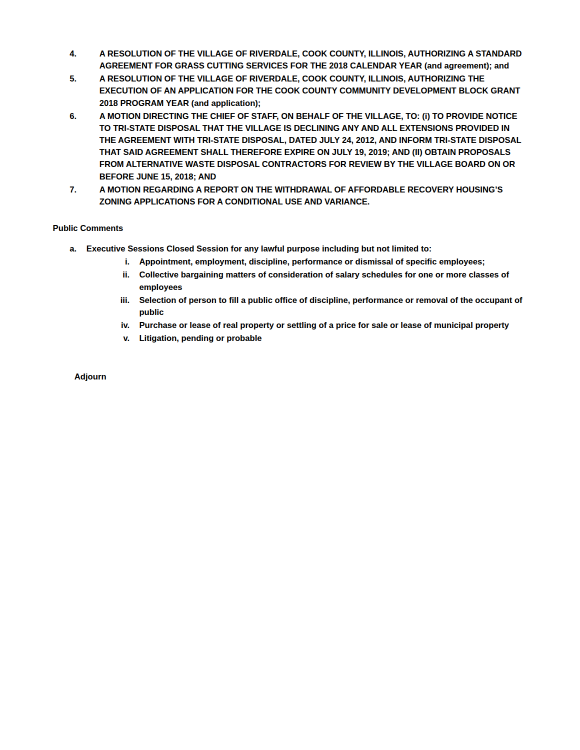4. A RESOLUTION OF THE VILLAGE OF RIVERDALE, COOK COUNTY, ILLINOIS, AUTHORIZING A STANDARD AGREEMENT FOR GRASS CUTTING SERVICES FOR THE 2018 CALENDAR YEAR (and agreement); and
5. A RESOLUTION OF THE VILLAGE OF RIVERDALE, COOK COUNTY, ILLINOIS, AUTHORIZING THE EXECUTION OF AN APPLICATION FOR THE COOK COUNTY COMMUNITY DEVELOPMENT BLOCK GRANT 2018 PROGRAM YEAR (and application);
6. A MOTION DIRECTING THE CHIEF OF STAFF, ON BEHALF OF THE VILLAGE, TO: (i) TO PROVIDE NOTICE TO TRI-STATE DISPOSAL THAT THE VILLAGE IS DECLINING ANY AND ALL EXTENSIONS PROVIDED IN THE AGREEMENT WITH TRI-STATE DISPOSAL, DATED JULY 24, 2012, AND INFORM TRI-STATE DISPOSAL THAT SAID AGREEMENT SHALL THEREFORE EXPIRE ON JULY 19, 2019; AND (II) OBTAIN PROPOSALS FROM ALTERNATIVE WASTE DISPOSAL CONTRACTORS FOR REVIEW BY THE VILLAGE BOARD ON OR BEFORE JUNE 15, 2018; AND
7. A MOTION REGARDING A REPORT ON THE WITHDRAWAL OF AFFORDABLE RECOVERY HOUSING’S ZONING APPLICATIONS FOR A CONDITIONAL USE AND VARIANCE.
Public Comments
a. Executive Sessions Closed Session for any lawful purpose including but not limited to:
i. Appointment, employment, discipline, performance or dismissal of specific employees;
ii. Collective bargaining matters of consideration of salary schedules for one or more classes of employees
iii. Selection of person to fill a public office of discipline, performance or removal of the occupant of public
iv. Purchase or lease of real property or settling of a price for sale or lease of municipal property
v. Litigation, pending or probable
Adjourn